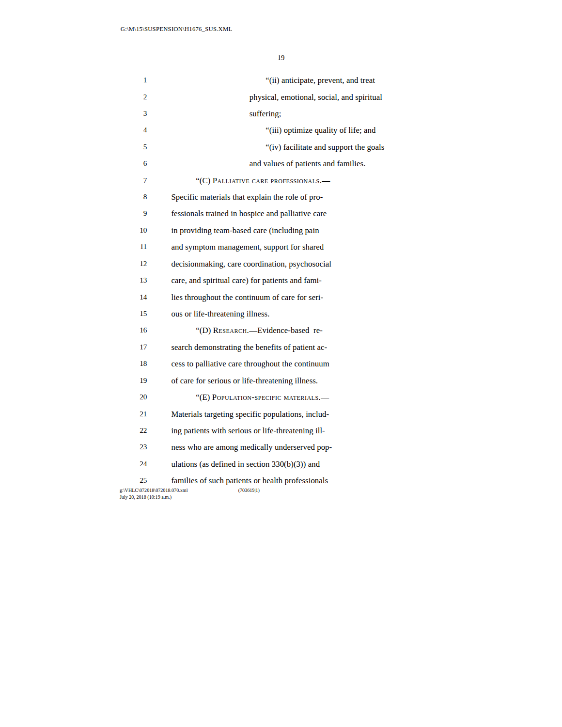G:\M\15\SUSPENSION\H1676_SUS.XML
19
| 1 | “(ii) anticipate, prevent, and treat |
| 2 | physical, emotional, social, and spiritual |
| 3 | suffering; |
| 4 | “(iii) optimize quality of life; and |
| 5 | “(iv) facilitate and support the goals |
| 6 | and values of patients and families. |
| 7 | “(C) Palliative care professionals. — |
| 8 | Specific materials that explain the role of pro- |
| 9 | fessionals trained in hospice and palliative care |
| 10 | in providing team-based care (including pain |
| 11 | and symptom management, support for shared |
| 12 | decisionmaking, care coordination, psychosocial |
| 13 | care, and spiritual care) for patients and fami- |
| 14 | lies throughout the continuum of care for seri- |
| 15 | ous or life-threatening illness. |
| 16 | “(D) Research. —Evidence-based re- |
| 17 | search demonstrating the benefits of patient ac- |
| 18 | cess to palliative care throughout the continuum |
| 19 | of care for serious or life-threatening illness. |
| 20 | “(E) Population-specific materials. — |
| 21 | Materials targeting specific populations, includ- |
| 22 | ing patients with serious or life-threatening ill- |
| 23 | ness who are among medically underserved pop- |
| 24 | ulations (as defined in section 330(b)(3)) and |
| 25 | families of such patients or health professionals |
g:\VHLC\072018\072018.070.xml(703619|1)
July 20, 2018 (10:19 a.m.)